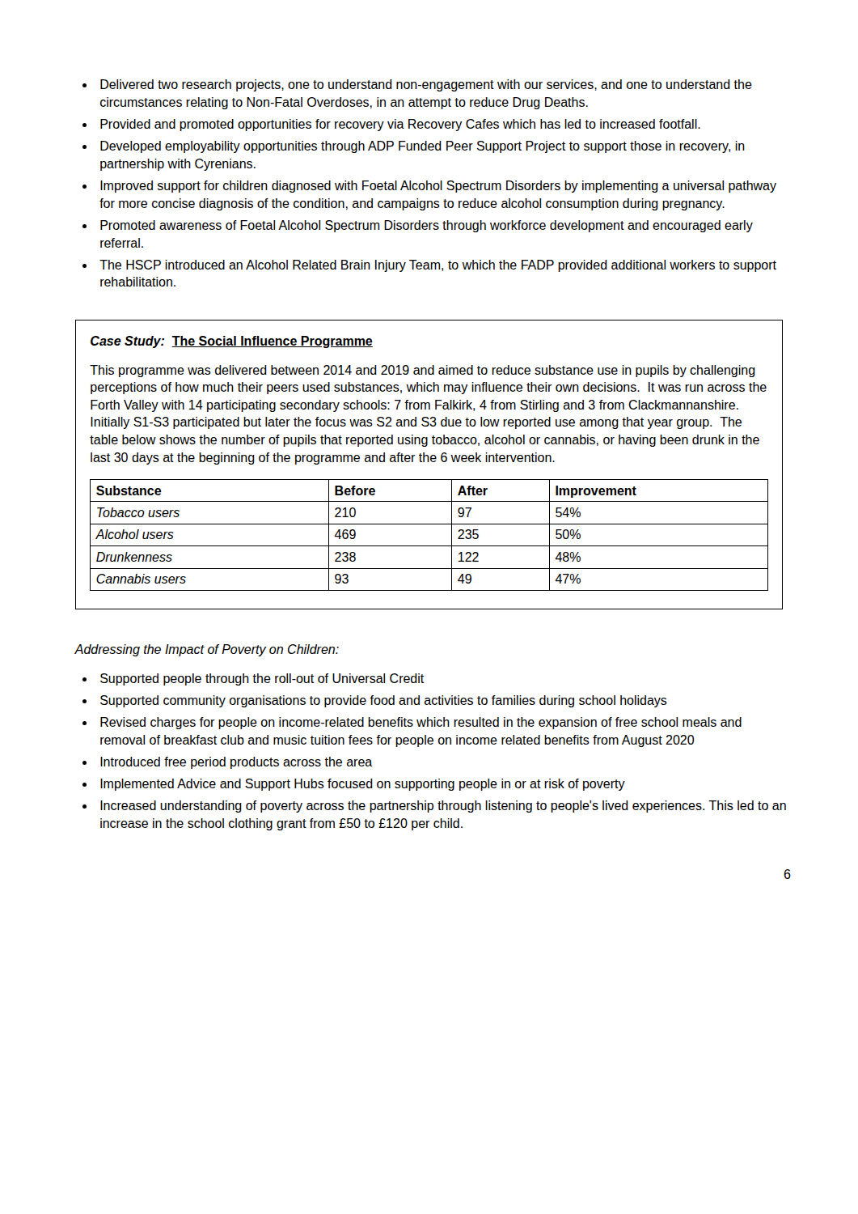Delivered two research projects, one to understand non-engagement with our services, and one to understand the circumstances relating to Non-Fatal Overdoses, in an attempt to reduce Drug Deaths.
Provided and promoted opportunities for recovery via Recovery Cafes which has led to increased footfall.
Developed employability opportunities through ADP Funded Peer Support Project to support those in recovery, in partnership with Cyrenians.
Improved support for children diagnosed with Foetal Alcohol Spectrum Disorders by implementing a universal pathway for more concise diagnosis of the condition, and campaigns to reduce alcohol consumption during pregnancy.
Promoted awareness of Foetal Alcohol Spectrum Disorders through workforce development and encouraged early referral.
The HSCP introduced an Alcohol Related Brain Injury Team, to which the FADP provided additional workers to support rehabilitation.
Case Study: The Social Influence Programme
This programme was delivered between 2014 and 2019 and aimed to reduce substance use in pupils by challenging perceptions of how much their peers used substances, which may influence their own decisions. It was run across the Forth Valley with 14 participating secondary schools: 7 from Falkirk, 4 from Stirling and 3 from Clackmannanshire. Initially S1-S3 participated but later the focus was S2 and S3 due to low reported use among that year group. The table below shows the number of pupils that reported using tobacco, alcohol or cannabis, or having been drunk in the last 30 days at the beginning of the programme and after the 6 week intervention.
| Substance | Before | After | Improvement |
| --- | --- | --- | --- |
| Tobacco users | 210 | 97 | 54% |
| Alcohol users | 469 | 235 | 50% |
| Drunkenness | 238 | 122 | 48% |
| Cannabis users | 93 | 49 | 47% |
Addressing the Impact of Poverty on Children:
Supported people through the roll-out of Universal Credit
Supported community organisations to provide food and activities to families during school holidays
Revised charges for people on income-related benefits which resulted in the expansion of free school meals and removal of breakfast club and music tuition fees for people on income related benefits from August 2020
Introduced free period products across the area
Implemented Advice and Support Hubs focused on supporting people in or at risk of poverty
Increased understanding of poverty across the partnership through listening to people's lived experiences. This led to an increase in the school clothing grant from £50 to £120 per child.
6